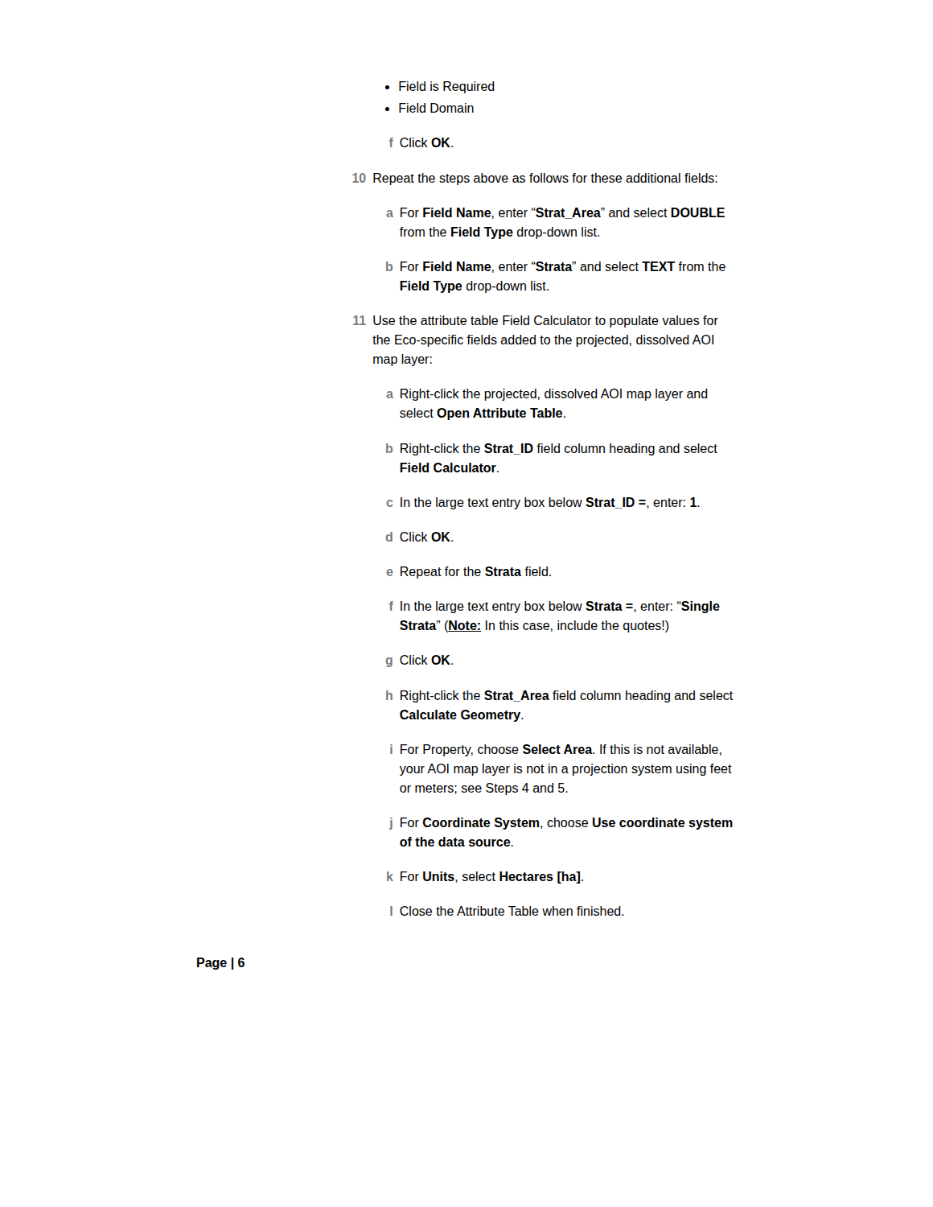Field is Required
Field Domain
f
Click OK.
10
Repeat the steps above as follows for these additional fields:
a
For Field Name, enter “Strat_Area” and select DOUBLE from the Field Type drop-down list.
b
For Field Name, enter “Strata” and select TEXT from the Field Type drop-down list.
11
Use the attribute table Field Calculator to populate values for the Eco-specific fields added to the projected, dissolved AOI map layer:
a
Right-click the projected, dissolved AOI map layer and select Open Attribute Table.
b
Right-click the Strat_ID field column heading and select Field Calculator.
c
In the large text entry box below Strat_ID =, enter: 1.
d
Click OK.
e
Repeat for the Strata field.
f
In the large text entry box below Strata =, enter: “Single Strata” (Note: In this case, include the quotes!)
g
Click OK.
h
Right-click the Strat_Area field column heading and select Calculate Geometry.
i
For Property, choose Select Area. If this is not available, your AOI map layer is not in a projection system using feet or meters; see Steps 4 and 5.
j
For Coordinate System, choose Use coordinate system of the data source.
k
For Units, select Hectares [ha].
l
Close the Attribute Table when finished.
Page | 6